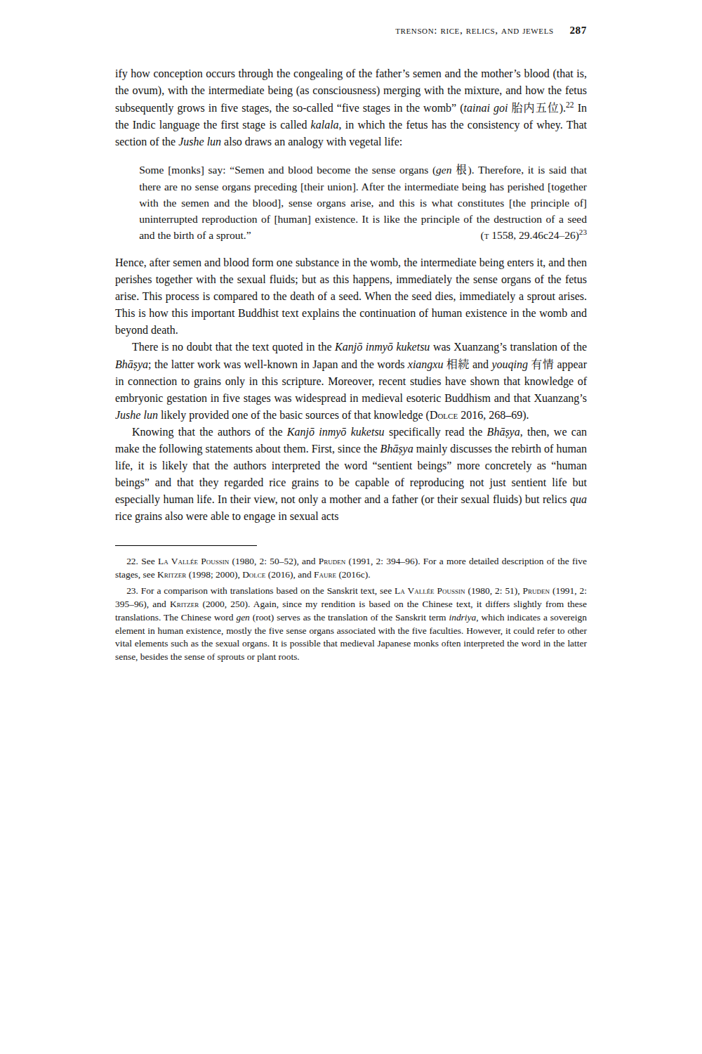trenson: rice, relics, and jewels 287
ify how conception occurs through the congealing of the father’s semen and the mother’s blood (that is, the ovum), with the intermediate being (as consciousness) merging with the mixture, and how the fetus subsequently grows in five stages, the so-called “five stages in the womb” (tainai goi 胎内五位).22 In the Indic language the first stage is called kalala, in which the fetus has the consistency of whey. That section of the Jushe lun also draws an analogy with vegetal life:
Some [monks] say: “Semen and blood become the sense organs (gen 根). Therefore, it is said that there are no sense organs preceding [their union]. After the intermediate being has perished [together with the semen and the blood], sense organs arise, and this is what constitutes [the principle of] uninterrupted reproduction of [human] existence. It is like the principle of the destruction of a seed and the birth of a sprout.” (t 1558, 29.46c24–26)23
Hence, after semen and blood form one substance in the womb, the intermediate being enters it, and then perishes together with the sexual fluids; but as this happens, immediately the sense organs of the fetus arise. This process is compared to the death of a seed. When the seed dies, immediately a sprout arises. This is how this important Buddhist text explains the continuation of human existence in the womb and beyond death.
There is no doubt that the text quoted in the Kanjō inmyō kuketsu was Xuanzang’s translation of the Bhāṣya; the latter work was well-known in Japan and the words xiangxu 相続 and youqing 有情 appear in connection to grains only in this scripture. Moreover, recent studies have shown that knowledge of embryonic gestation in five stages was widespread in medieval esoteric Buddhism and that Xuanzang’s Jushe lun likely provided one of the basic sources of that knowledge (Dolce 2016, 268–69).
Knowing that the authors of the Kanjō inmyō kuketsu specifically read the Bhāṣya, then, we can make the following statements about them. First, since the Bhāṣya mainly discusses the rebirth of human life, it is likely that the authors interpreted the word “sentient beings” more concretely as “human beings” and that they regarded rice grains to be capable of reproducing not just sentient life but especially human life. In their view, not only a mother and a father (or their sexual fluids) but relics qua rice grains also were able to engage in sexual acts
22. See La Vallée Poussin (1980, 2: 50–52), and Pruden (1991, 2: 394–96). For a more detailed description of the five stages, see Kritzer (1998; 2000), Dolce (2016), and Faure (2016c).
23. For a comparison with translations based on the Sanskrit text, see La Vallée Poussin (1980, 2: 51), Pruden (1991, 2: 395–96), and Kritzer (2000, 250). Again, since my rendition is based on the Chinese text, it differs slightly from these translations. The Chinese word gen (root) serves as the translation of the Sanskrit term indriya, which indicates a sovereign element in human existence, mostly the five sense organs associated with the five faculties. However, it could refer to other vital elements such as the sexual organs. It is possible that medieval Japanese monks often interpreted the word in the latter sense, besides the sense of sprouts or plant roots.